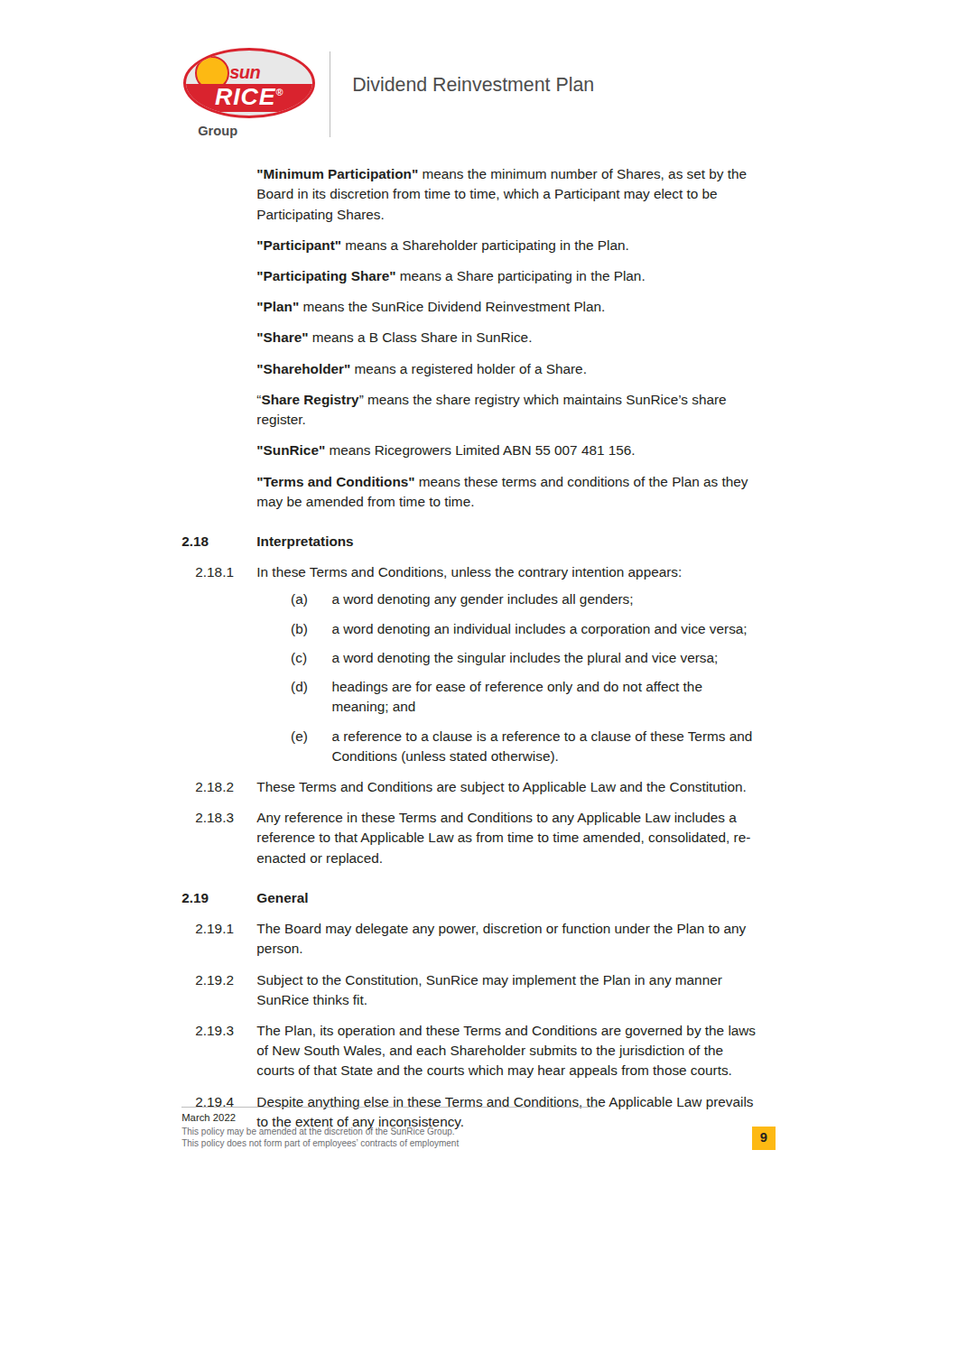sun
RICE®
Group
Dividend Reinvestment Plan
"Minimum Participation" means the minimum number of Shares, as set by the Board in its discretion from time to time, which a Participant may elect to be Participating Shares.
"Participant" means a Shareholder participating in the Plan.
"Participating Share" means a Share participating in the Plan.
"Plan" means the SunRice Dividend Reinvestment Plan.
"Share" means a B Class Share in SunRice.
"Shareholder" means a registered holder of a Share.
“Share Registry” means the share registry which maintains SunRice’s share register.
"SunRice" means Ricegrowers Limited ABN 55 007 481 156.
"Terms and Conditions" means these terms and conditions of the Plan as they may be amended from time to time.
2.18 Interpretations
2.18.1 In these Terms and Conditions, unless the contrary intention appears:
(a) a word denoting any gender includes all genders;
(b) a word denoting an individual includes a corporation and vice versa;
(c) a word denoting the singular includes the plural and vice versa;
(d) headings are for ease of reference only and do not affect the meaning; and
(e) a reference to a clause is a reference to a clause of these Terms and Conditions (unless stated otherwise).
2.18.2 These Terms and Conditions are subject to Applicable Law and the Constitution.
2.18.3 Any reference in these Terms and Conditions to any Applicable Law includes a reference to that Applicable Law as from time to time amended, consolidated, re-enacted or replaced.
2.19 General
2.19.1 The Board may delegate any power, discretion or function under the Plan to any person.
2.19.2 Subject to the Constitution, SunRice may implement the Plan in any manner SunRice thinks fit.
2.19.3 The Plan, its operation and these Terms and Conditions are governed by the laws of New South Wales, and each Shareholder submits to the jurisdiction of the courts of that State and the courts which may hear appeals from those courts.
2.19.4 Despite anything else in these Terms and Conditions, the Applicable Law prevails to the extent of any inconsistency.
March 2022
This policy may be amended at the discretion of the SunRice Group.
This policy does not form part of employees’ contracts of employment
9